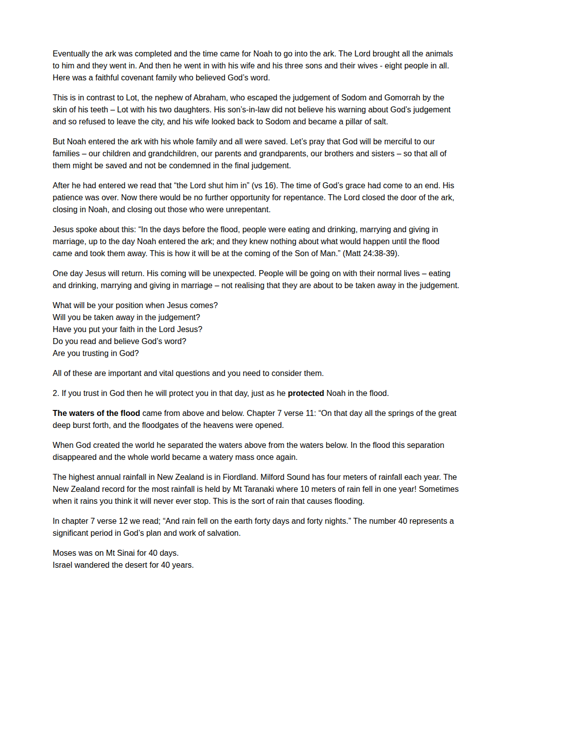Eventually the ark was completed and the time came for Noah to go into the ark. The Lord brought all the animals to him and they went in. And then he went in with his wife and his three sons and their wives - eight people in all. Here was a faithful covenant family who believed God’s word.
This is in contrast to Lot, the nephew of Abraham, who escaped the judgement of Sodom and Gomorrah by the skin of his teeth – Lot with his two daughters. His son’s-in-law did not believe his warning about God’s judgement and so refused to leave the city, and his wife looked back to Sodom and became a pillar of salt.
But Noah entered the ark with his whole family and all were saved. Let’s pray that God will be merciful to our families – our children and grandchildren, our parents and grandparents, our brothers and sisters – so that all of them might be saved and not be condemned in the final judgement.
After he had entered we read that “the Lord shut him in” (vs 16). The time of God’s grace had come to an end. His patience was over. Now there would be no further opportunity for repentance. The Lord closed the door of the ark, closing in Noah, and closing out those who were unrepentant.
Jesus spoke about this: “In the days before the flood, people were eating and drinking, marrying and giving in marriage, up to the day Noah entered the ark; and they knew nothing about what would happen until the flood came and took them away. This is how it will be at the coming of the Son of Man.” (Matt 24:38-39).
One day Jesus will return. His coming will be unexpected. People will be going on with their normal lives – eating and drinking, marrying and giving in marriage – not realising that they are about to be taken away in the judgement.
What will be your position when Jesus comes?
Will you be taken away in the judgement?
Have you put your faith in the Lord Jesus?
Do you read and believe God’s word?
Are you trusting in God?
All of these are important and vital questions and you need to consider them.
2. If you trust in God then he will protect you in that day, just as he protected Noah in the flood.
The waters of the flood came from above and below. Chapter 7 verse 11: “On that day all the springs of the great deep burst forth, and the floodgates of the heavens were opened.
When God created the world he separated the waters above from the waters below. In the flood this separation disappeared and the whole world became a watery mass once again.
The highest annual rainfall in New Zealand is in Fiordland. Milford Sound has four meters of rainfall each year. The New Zealand record for the most rainfall is held by Mt Taranaki where 10 meters of rain fell in one year! Sometimes when it rains you think it will never ever stop. This is the sort of rain that causes flooding.
In chapter 7 verse 12 we read; “And rain fell on the earth forty days and forty nights.” The number 40 represents a significant period in God’s plan and work of salvation.
Moses was on Mt Sinai for 40 days.
Israel wandered the desert for 40 years.